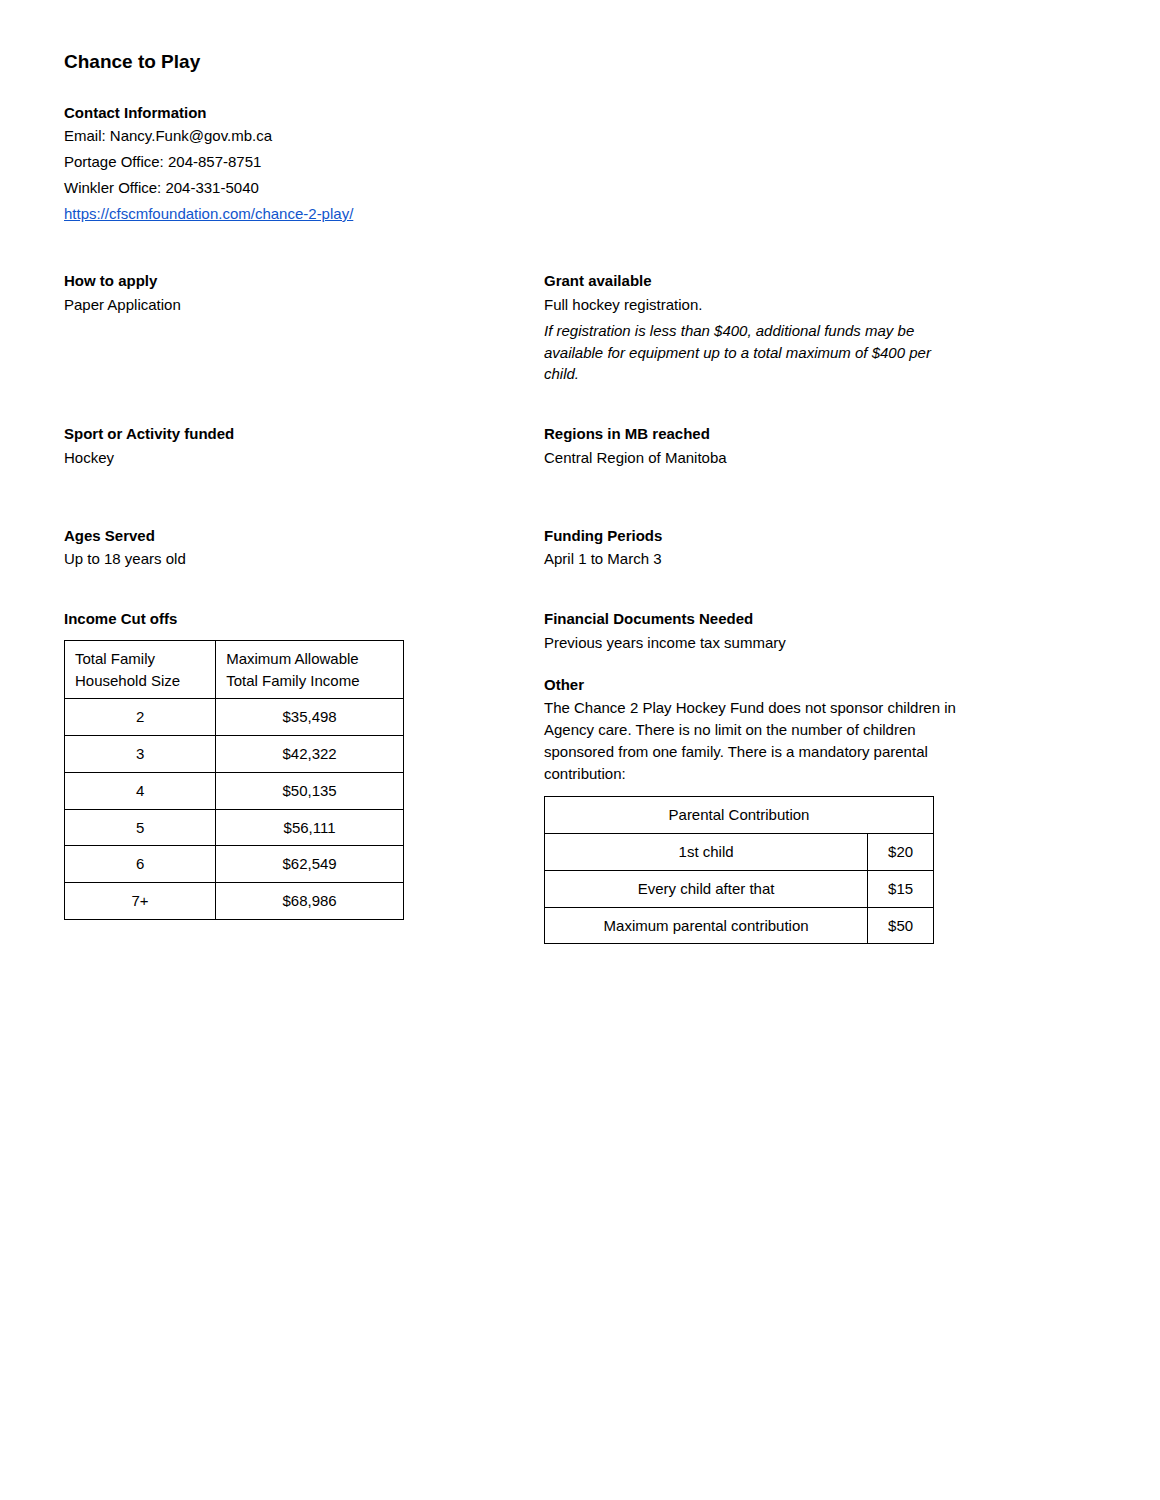Chance to Play
Contact Information
Email: Nancy.Funk@gov.mb.ca
Portage Office: 204-857-8751
Winkler Office: 204-331-5040
https://cfscmfoundation.com/chance-2-play/
How to apply
Paper Application
Grant available
Full hockey registration.
If registration is less than $400, additional funds may be available for equipment up to a total maximum of $400 per child.
Sport or Activity funded
Hockey
Regions in MB reached
Central Region of Manitoba
Ages Served
Up to 18 years old
Funding Periods
April 1 to March 3
Income Cut offs
| Total Family Household Size | Maximum Allowable Total Family Income |
| --- | --- |
| 2 | $35,498 |
| 3 | $42,322 |
| 4 | $50,135 |
| 5 | $56,111 |
| 6 | $62,549 |
| 7+ | $68,986 |
Financial Documents Needed
Previous years income tax summary
Other
The Chance 2 Play Hockey Fund does not sponsor children in Agency care. There is no limit on the number of children sponsored from one family. There is a mandatory parental contribution:
| Parental Contribution |
| 1st child | $20 |
| Every child after that | $15 |
| Maximum parental contribution | $50 |